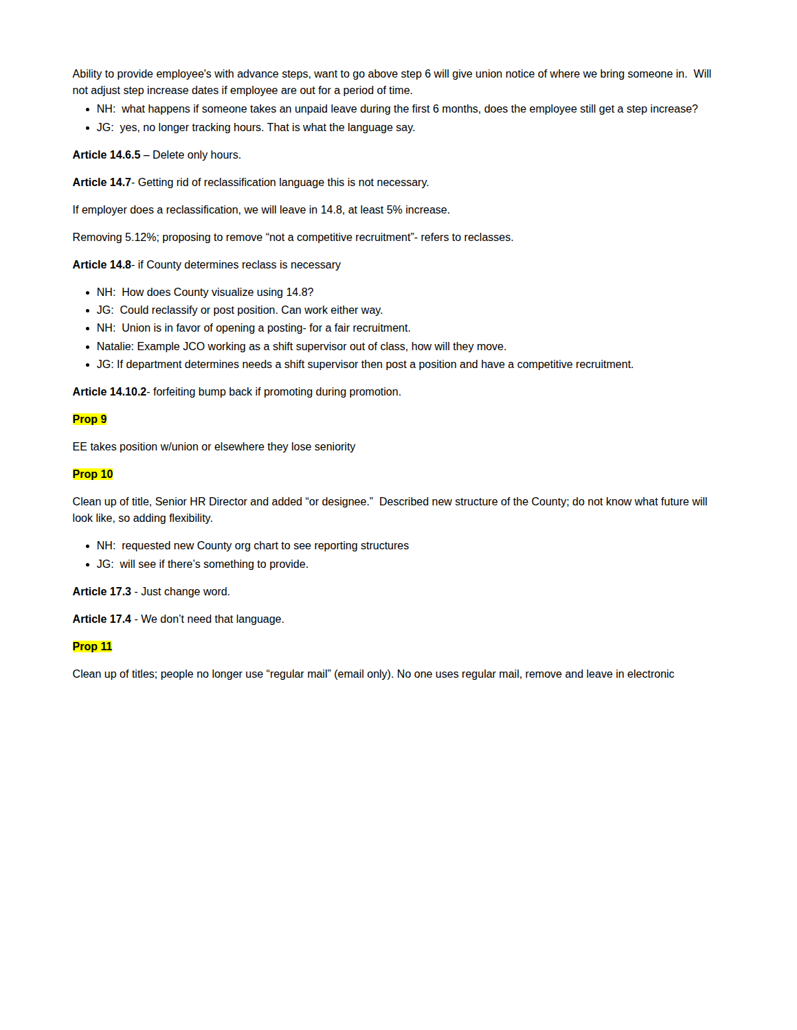Ability to provide employee's with advance steps, want to go above step 6 will give union notice of where we bring someone in. Will not adjust step increase dates if employee are out for a period of time.
NH: what happens if someone takes an unpaid leave during the first 6 months, does the employee still get a step increase?
JG: yes, no longer tracking hours. That is what the language say.
Article 14.6.5 – Delete only hours.
Article 14.7- Getting rid of reclassification language this is not necessary.
If employer does a reclassification, we will leave in 14.8, at least 5% increase.
Removing 5.12%; proposing to remove “not a competitive recruitment”- refers to reclasses.
Article 14.8- if County determines reclass is necessary
NH: How does County visualize using 14.8?
JG: Could reclassify or post position. Can work either way.
NH: Union is in favor of opening a posting- for a fair recruitment.
Natalie: Example JCO working as a shift supervisor out of class, how will they move.
JG: If department determines needs a shift supervisor then post a position and have a competitive recruitment.
Article 14.10.2- forfeiting bump back if promoting during promotion.
Prop 9
EE takes position w/union or elsewhere they lose seniority
Prop 10
Clean up of title, Senior HR Director and added “or designee.” Described new structure of the County; do not know what future will look like, so adding flexibility.
NH: requested new County org chart to see reporting structures
JG: will see if there’s something to provide.
Article 17.3 - Just change word.
Article 17.4 - We don’t need that language.
Prop 11
Clean up of titles; people no longer use “regular mail” (email only). No one uses regular mail, remove and leave in electronic